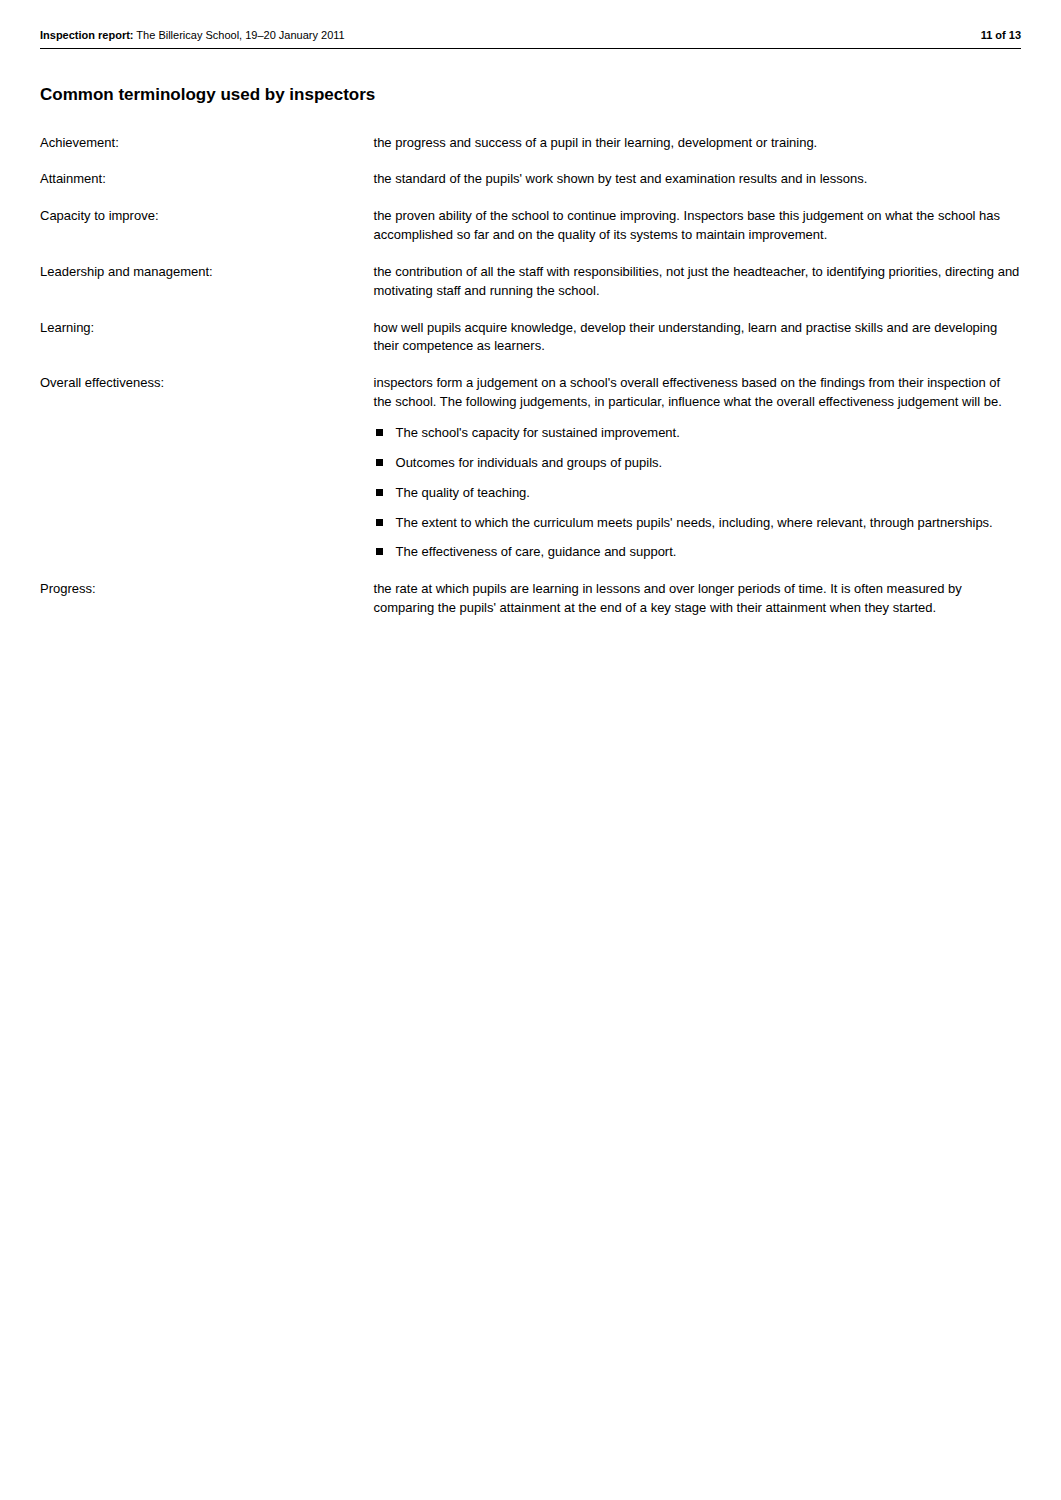Inspection report: The Billericay School, 19–20 January 2011
11 of 13
Common terminology used by inspectors
Achievement:
the progress and success of a pupil in their learning, development or training.
Attainment:
the standard of the pupils' work shown by test and examination results and in lessons.
Capacity to improve:
the proven ability of the school to continue improving. Inspectors base this judgement on what the school has accomplished so far and on the quality of its systems to maintain improvement.
Leadership and management:
the contribution of all the staff with responsibilities, not just the headteacher, to identifying priorities, directing and motivating staff and running the school.
Learning:
how well pupils acquire knowledge, develop their understanding, learn and practise skills and are developing their competence as learners.
Overall effectiveness:
inspectors form a judgement on a school's overall effectiveness based on the findings from their inspection of the school. The following judgements, in particular, influence what the overall effectiveness judgement will be.
The school's capacity for sustained improvement.
Outcomes for individuals and groups of pupils.
The quality of teaching.
The extent to which the curriculum meets pupils' needs, including, where relevant, through partnerships.
The effectiveness of care, guidance and support.
Progress:
the rate at which pupils are learning in lessons and over longer periods of time. It is often measured by comparing the pupils' attainment at the end of a key stage with their attainment when they started.